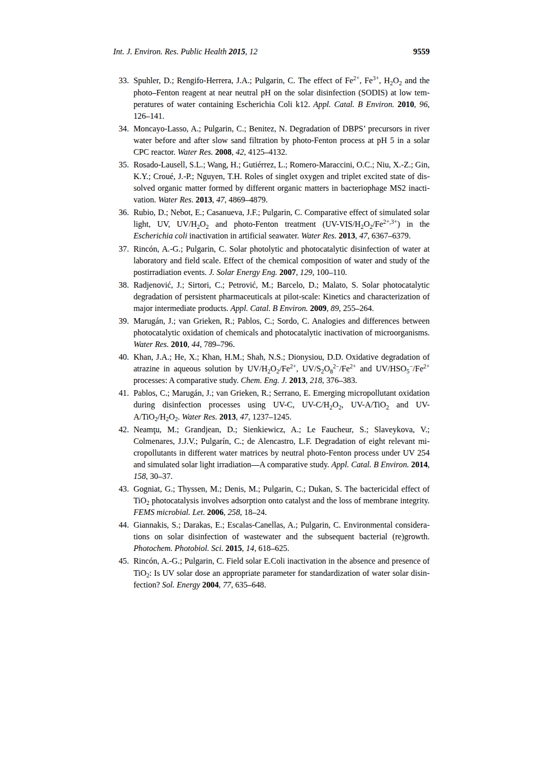Int. J. Environ. Res. Public Health 2015, 12 9559
33. Spuhler, D.; Rengifo-Herrera, J.A.; Pulgarin, C. The effect of Fe2+, Fe3+, H2 O2 and the photo–Fenton reagent at near neutral pH on the solar disinfection (SODIS) at low temperatures of water containing Escherichia Coli k12. Appl. Catal. B Environ. 2010, 96, 126–141.
34. Moncayo-Lasso, A.; Pulgarin, C.; Benitez, N. Degradation of DBPS’ precursors in river water before and after slow sand filtration by photo-Fenton process at pH 5 in a solar CPC reactor. Water Res. 2008, 42, 4125–4132.
35. Rosado-Lausell, S.L.; Wang, H.; Gutiérrez, L.; Romero-Maraccini, O.C.; Niu, X.-Z.; Gin, K.Y.; Croué, J.-P.; Nguyen, T.H. Roles of singlet oxygen and triplet excited state of dissolved organic matter formed by different organic matters in bacteriophage MS2 inactivation. Water Res. 2013, 47, 4869–4879.
36. Rubio, D.; Nebot, E.; Casanueva, J.F.; Pulgarin, C. Comparative effect of simulated solar light, UV, UV/H2 O2 and photo-Fenton treatment (UV-VIS/H2 O2/Fe2+,3+) in the Escherichia coli inactivation in artificial seawater. Water Res. 2013, 47, 6367–6379.
37. Rincón, A.-G.; Pulgarin, C. Solar photolytic and photocatalytic disinfection of water at laboratory and field scale. Effect of the chemical composition of water and study of the postirradiation events. J. Solar Energy Eng. 2007, 129, 100–110.
38. Radjenović, J.; Sirtori, C.; Petrović, M.; Barcelo, D.; Malato, S. Solar photocatalytic degradation of persistent pharmaceuticals at pilot-scale: Kinetics and characterization of major intermediate products. Appl. Catal. B Environ. 2009, 89, 255–264.
39. Marugán, J.; van Grieken, R.; Pablos, C.; Sordo, C. Analogies and differences between photocatalytic oxidation of chemicals and photocatalytic inactivation of microorganisms. Water Res. 2010, 44, 789–796.
40. Khan, J.A.; He, X.; Khan, H.M.; Shah, N.S.; Dionysiou, D.D. Oxidative degradation of atrazine in aqueous solution by UV/H2 O2/Fe2+, UV/S2 O82−/Fe2+ and UV/HSO5−/Fe2+ processes: A comparative study. Chem. Eng. J. 2013, 218, 376–383.
41. Pablos, C.; Marugán, J.; van Grieken, R.; Serrano, E. Emerging micropollutant oxidation during disinfection processes using UV-C, UV-C/H2 O2, UV-A/TiO2 and UV-A/TiO2/H2 O2. Water Res. 2013, 47, 1237–1245.
42. Neamţu, M.; Grandjean, D.; Sienkiewicz, A.; Le Faucheur, S.; Slaveykova, V.; Colmenares, J.J.V.; Pulgarín, C.; de Alencastro, L.F. Degradation of eight relevant micropollutants in different water matrices by neutral photo-Fenton process under UV 254 and simulated solar light irradiation—A comparative study. Appl. Catal. B Environ. 2014, 158, 30–37.
43. Gogniat, G.; Thyssen, M.; Denis, M.; Pulgarin, C.; Dukan, S. The bactericidal effect of TiO2 photocatalysis involves adsorption onto catalyst and the loss of membrane integrity. FEMS microbial. Let. 2006, 258, 18–24.
44. Giannakis, S.; Darakas, E.; Escalas-Canellas, A.; Pulgarin, C. Environmental considerations on solar disinfection of wastewater and the subsequent bacterial (re)growth. Photochem. Photobiol. Sci. 2015, 14, 618–625.
45. Rincón, A.-G.; Pulgarin, C. Field solar E.Coli inactivation in the absence and presence of TiO2: Is UV solar dose an appropriate parameter for standardization of water solar disinfection? Sol. Energy 2004, 77, 635–648.